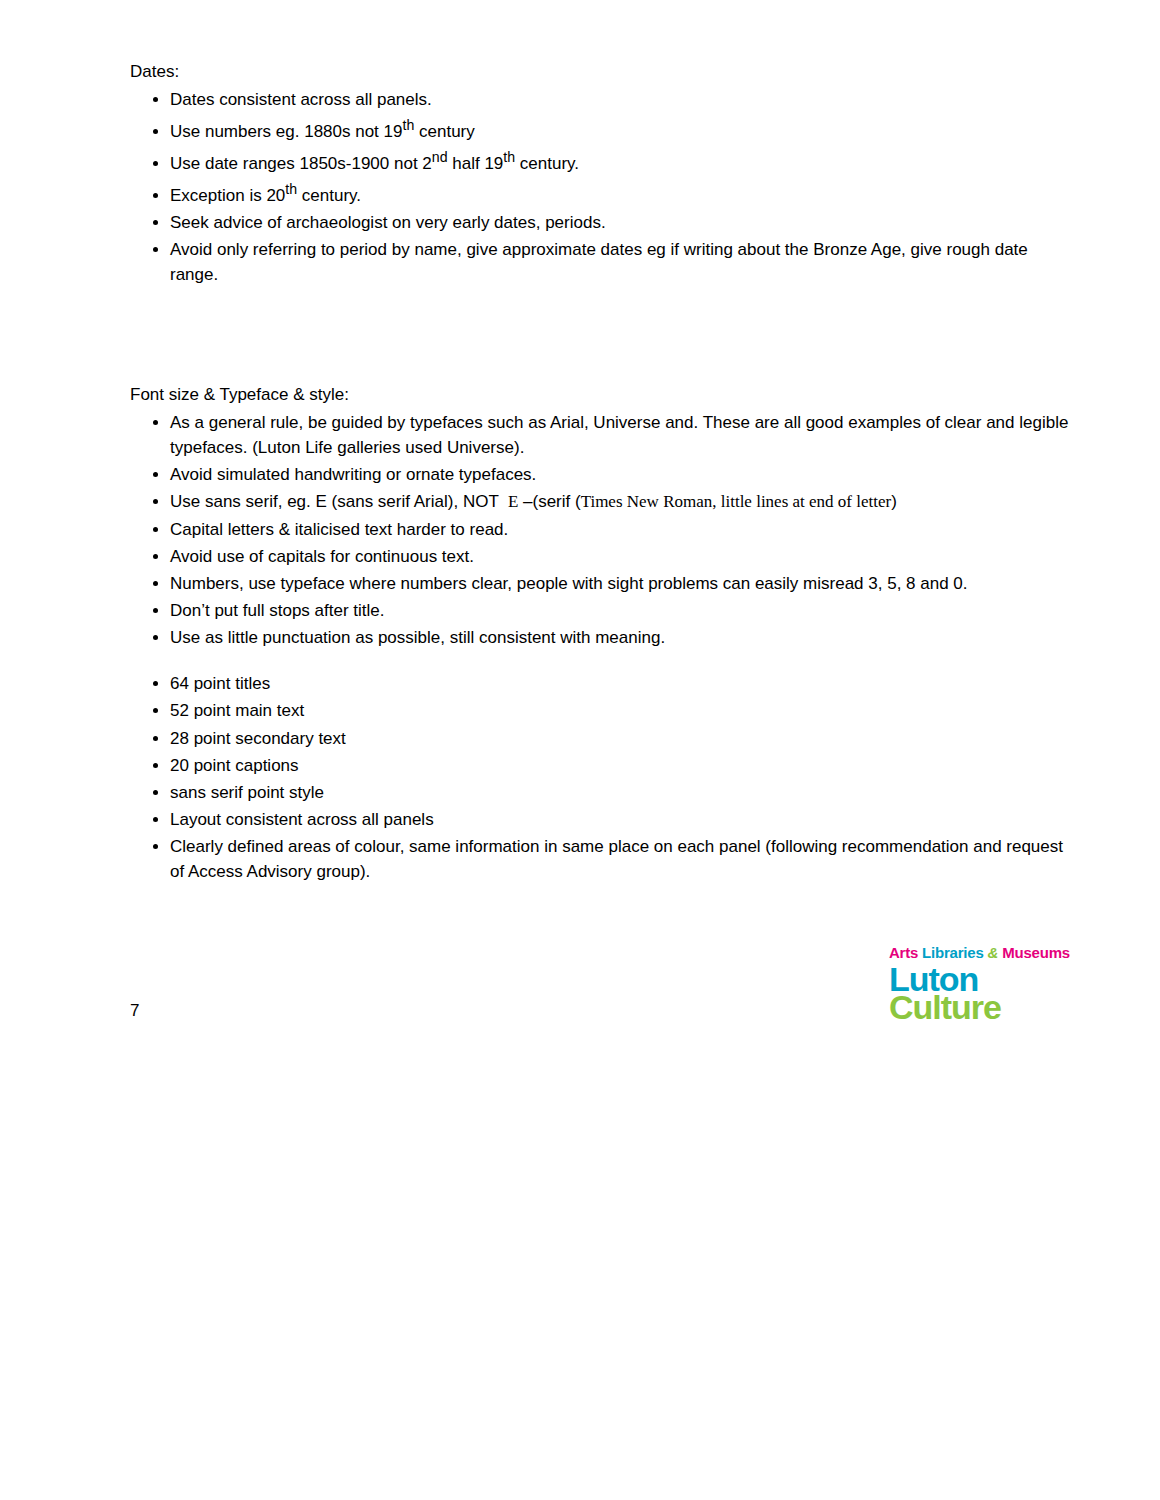Dates:
Dates consistent across all panels.
Use numbers eg. 1880s not 19th century
Use date ranges 1850s-1900 not 2nd half 19th century.
Exception is 20th century.
Seek advice of archaeologist on very early dates, periods.
Avoid only referring to period by name, give approximate dates eg if writing about the Bronze Age, give rough date range.
Font size & Typeface & style:
As a general rule, be guided by typefaces such as Arial, Universe and. These are all good examples of clear and legible typefaces. (Luton Life galleries used Universe).
Avoid simulated handwriting or ornate typefaces.
Use sans serif, eg. E (sans serif Arial), NOT E –(serif (Times New Roman, little lines at end of letter)
Capital letters & italicised text harder to read.
Avoid use of capitals for continuous text.
Numbers, use typeface where numbers clear, people with sight problems can easily misread 3, 5, 8 and 0.
Don’t put full stops after title.
Use as little punctuation as possible, still consistent with meaning.
64 point titles
52 point main text
28 point secondary text
20 point captions
sans serif point style
Layout consistent across all panels
Clearly defined areas of colour, same information in same place on each panel (following recommendation and request of Access Advisory group).
7
Arts Libraries & Museums
Luton
Culture